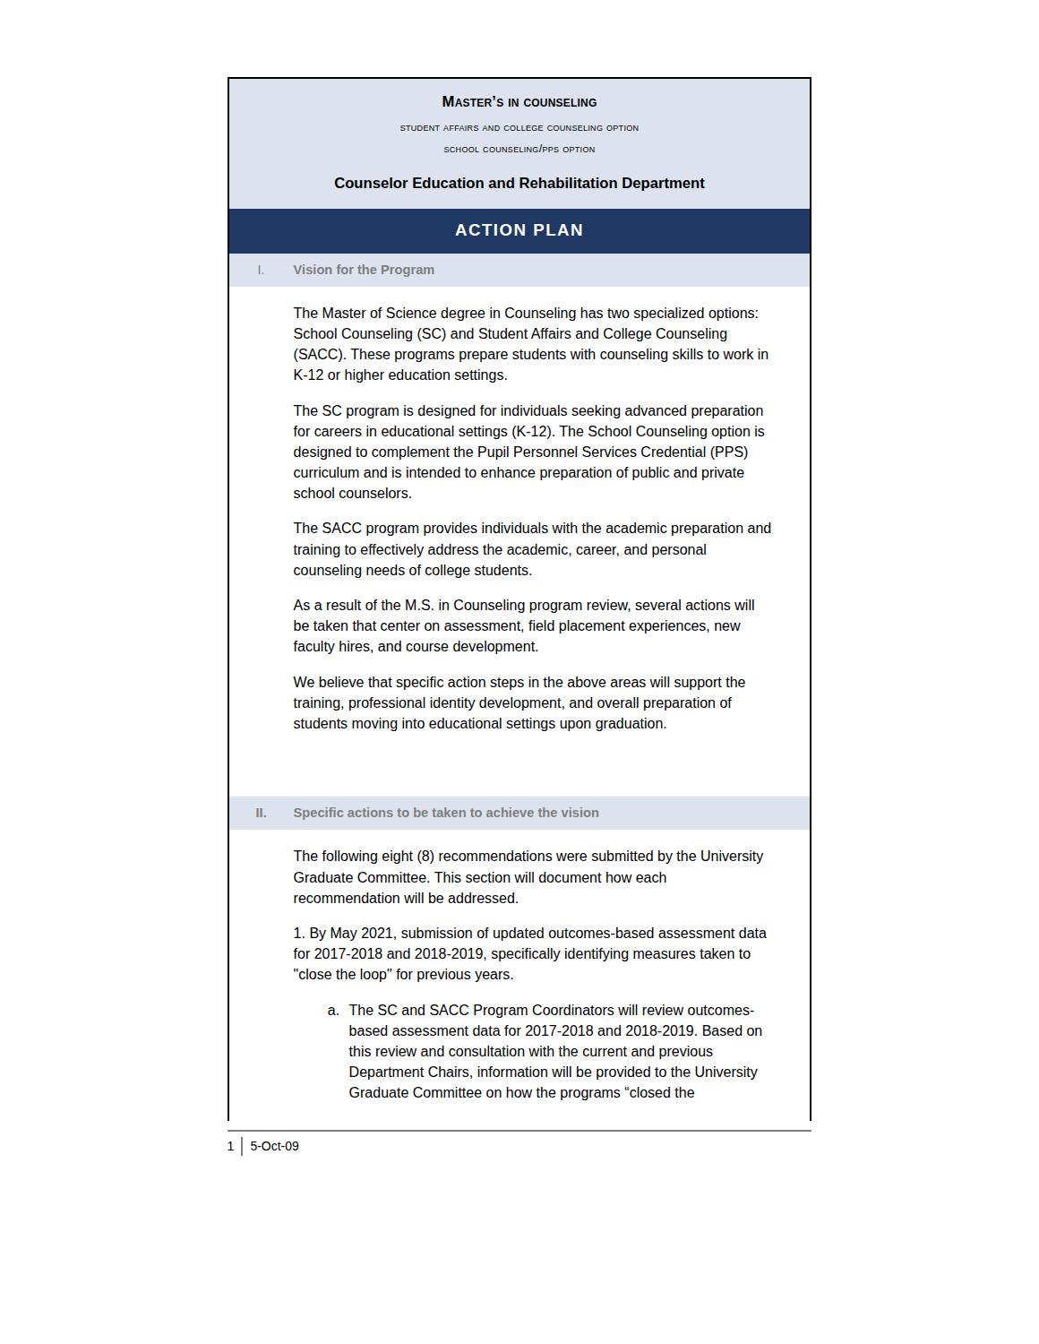Master’s in counseling
student affairs and college counseling option
school counseling/pps option
Counselor Education and Rehabilitation Department
ACTION PLAN
I.
Vision for the Program
The Master of Science degree in Counseling has two specialized options: School Counseling (SC) and Student Affairs and College Counseling (SACC). These programs prepare students with counseling skills to work in K-12 or higher education settings.
The SC program is designed for individuals seeking advanced preparation for careers in educational settings (K-12). The School Counseling option is designed to complement the Pupil Personnel Services Credential (PPS) curriculum and is intended to enhance preparation of public and private school counselors.
The SACC program provides individuals with the academic preparation and training to effectively address the academic, career, and personal counseling needs of college students.
As a result of the M.S. in Counseling program review, several actions will be taken that center on assessment, field placement experiences, new faculty hires, and course development.
We believe that specific action steps in the above areas will support the training, professional identity development, and overall preparation of students moving into educational settings upon graduation.
II.
Specific actions to be taken to achieve the vision
The following eight (8) recommendations were submitted by the University Graduate Committee. This section will document how each recommendation will be addressed.
1. By May 2021, submission of updated outcomes-based assessment data for 2017-2018 and 2018-2019, specifically identifying measures taken to "close the loop" for previous years.
The SC and SACC Program Coordinators will review outcomes-based assessment data for 2017-2018 and 2018-2019. Based on this review and consultation with the current and previous Department Chairs, information will be provided to the University Graduate Committee on how the programs “closed the
15-Oct-09